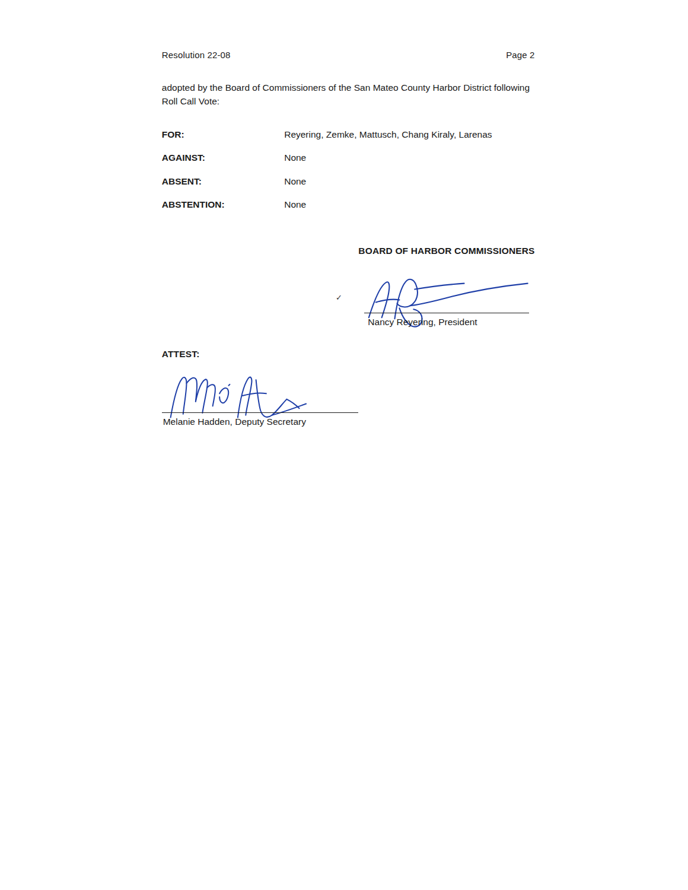Resolution 22-08
Page 2
adopted by the Board of Commissioners of the San Mateo County Harbor District following Roll Call Vote:
| FOR: | Reyering, Zemke, Mattusch, Chang Kiraly, Larenas |
| AGAINST: | None |
| ABSENT: | None |
| ABSTENTION: | None |
BOARD OF HARBOR COMMISSIONERS
✓
Nancy Reyering, President
ATTEST:
Melanie Hadden, Deputy Secretary